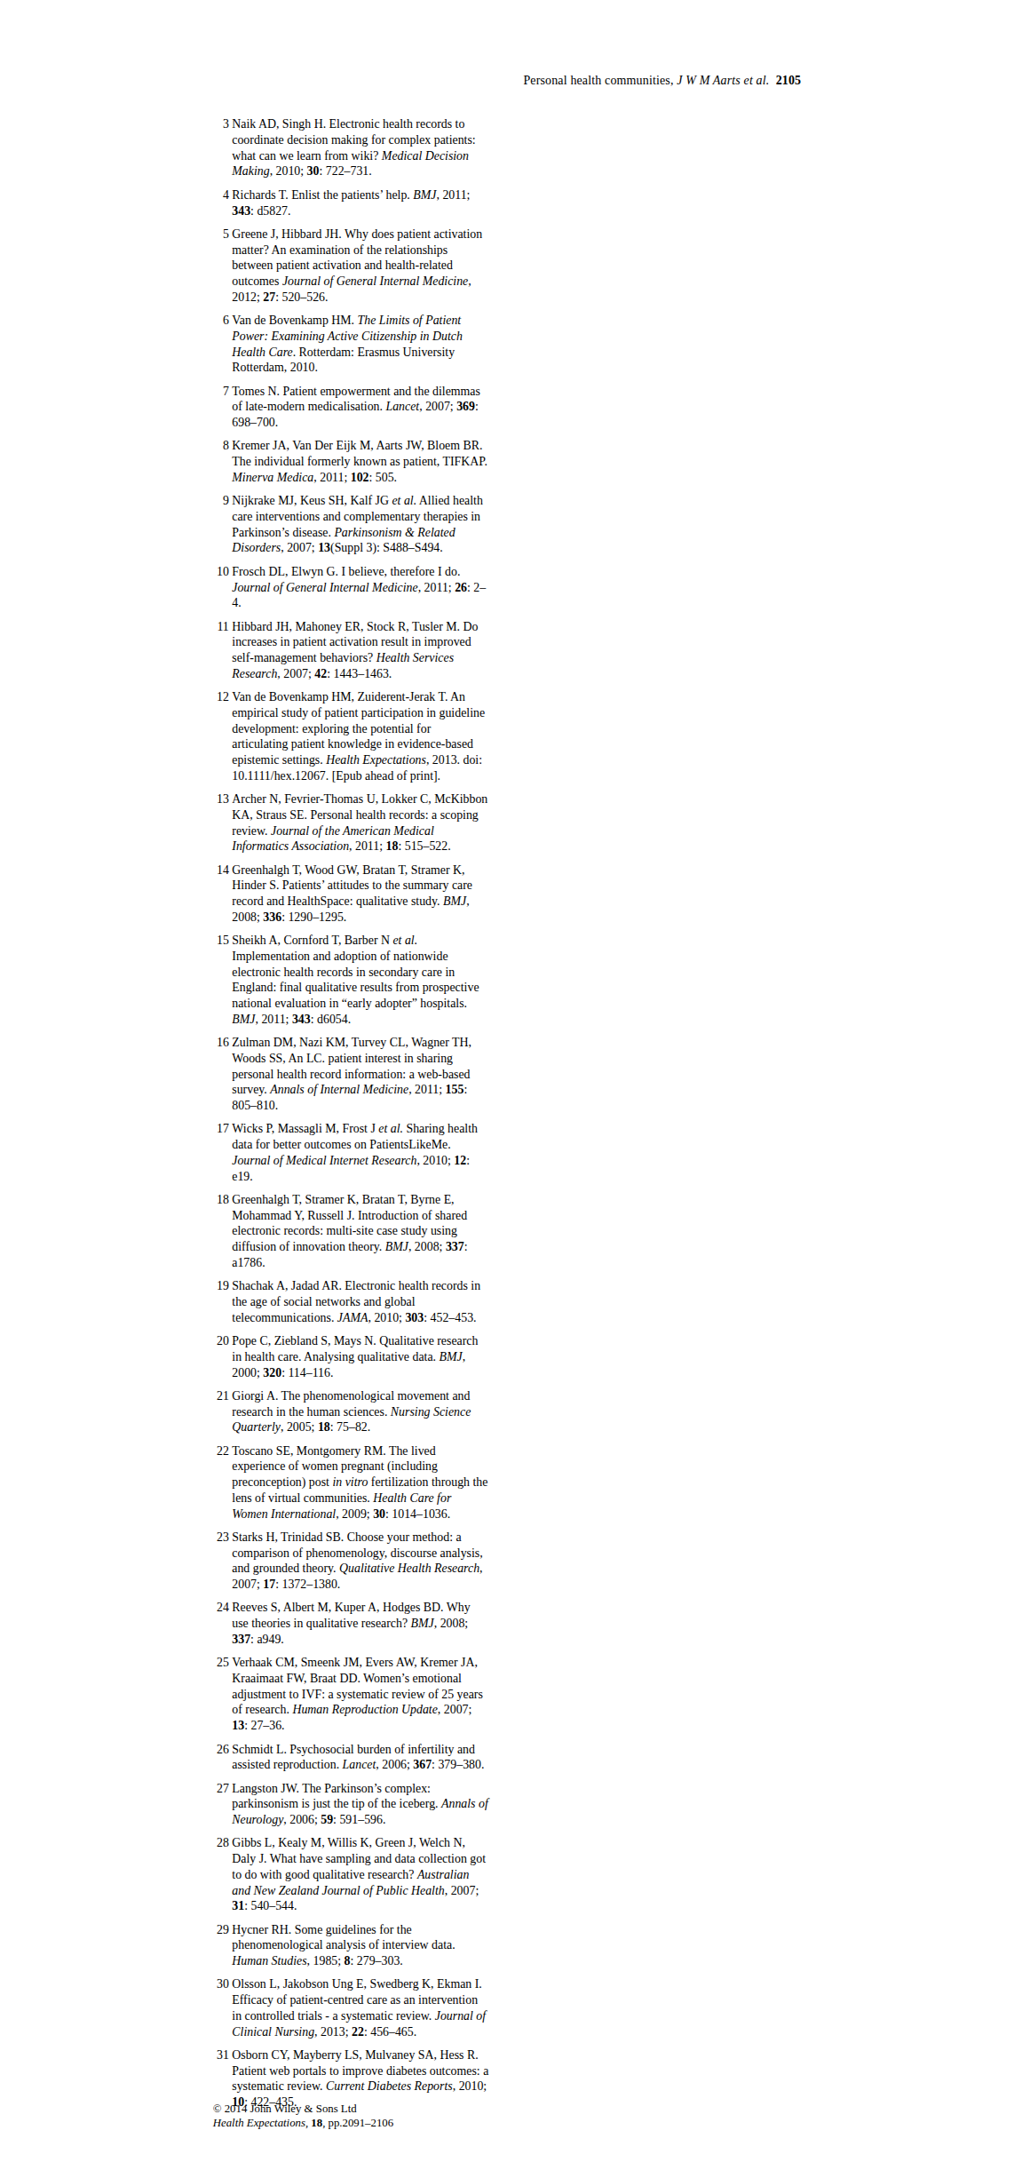Personal health communities, J W M Aarts et al. 2105
3 Naik AD, Singh H. Electronic health records to coordinate decision making for complex patients: what can we learn from wiki? Medical Decision Making, 2010; 30: 722–731.
4 Richards T. Enlist the patients’ help. BMJ, 2011; 343: d5827.
5 Greene J, Hibbard JH. Why does patient activation matter? An examination of the relationships between patient activation and health-related outcomes Journal of General Internal Medicine, 2012; 27: 520–526.
6 Van de Bovenkamp HM. The Limits of Patient Power: Examining Active Citizenship in Dutch Health Care. Rotterdam: Erasmus University Rotterdam, 2010.
7 Tomes N. Patient empowerment and the dilemmas of late-modern medicalisation. Lancet, 2007; 369: 698–700.
8 Kremer JA, Van Der Eijk M, Aarts JW, Bloem BR. The individual formerly known as patient, TIFKAP. Minerva Medica, 2011; 102: 505.
9 Nijkrake MJ, Keus SH, Kalf JG et al. Allied health care interventions and complementary therapies in Parkinson’s disease. Parkinsonism & Related Disorders, 2007; 13(Suppl 3): S488–S494.
10 Frosch DL, Elwyn G. I believe, therefore I do. Journal of General Internal Medicine, 2011; 26: 2–4.
11 Hibbard JH, Mahoney ER, Stock R, Tusler M. Do increases in patient activation result in improved self-management behaviors? Health Services Research, 2007; 42: 1443–1463.
12 Van de Bovenkamp HM, Zuiderent-Jerak T. An empirical study of patient participation in guideline development: exploring the potential for articulating patient knowledge in evidence-based epistemic settings. Health Expectations, 2013. doi: 10.1111/hex.12067. [Epub ahead of print].
13 Archer N, Fevrier-Thomas U, Lokker C, McKibbon KA, Straus SE. Personal health records: a scoping review. Journal of the American Medical Informatics Association, 2011; 18: 515–522.
14 Greenhalgh T, Wood GW, Bratan T, Stramer K, Hinder S. Patients’ attitudes to the summary care record and HealthSpace: qualitative study. BMJ, 2008; 336: 1290–1295.
15 Sheikh A, Cornford T, Barber N et al. Implementation and adoption of nationwide electronic health records in secondary care in England: final qualitative results from prospective national evaluation in “early adopter” hospitals. BMJ, 2011; 343: d6054.
16 Zulman DM, Nazi KM, Turvey CL, Wagner TH, Woods SS, An LC. patient interest in sharing personal health record information: a web-based survey. Annals of Internal Medicine, 2011; 155: 805–810.
17 Wicks P, Massagli M, Frost J et al. Sharing health data for better outcomes on PatientsLikeMe. Journal of Medical Internet Research, 2010; 12: e19.
18 Greenhalgh T, Stramer K, Bratan T, Byrne E, Mohammad Y, Russell J. Introduction of shared electronic records: multi-site case study using diffusion of innovation theory. BMJ, 2008; 337: a1786.
19 Shachak A, Jadad AR. Electronic health records in the age of social networks and global telecommunications. JAMA, 2010; 303: 452–453.
20 Pope C, Ziebland S, Mays N. Qualitative research in health care. Analysing qualitative data. BMJ, 2000; 320: 114–116.
21 Giorgi A. The phenomenological movement and research in the human sciences. Nursing Science Quarterly, 2005; 18: 75–82.
22 Toscano SE, Montgomery RM. The lived experience of women pregnant (including preconception) post in vitro fertilization through the lens of virtual communities. Health Care for Women International, 2009; 30: 1014–1036.
23 Starks H, Trinidad SB. Choose your method: a comparison of phenomenology, discourse analysis, and grounded theory. Qualitative Health Research, 2007; 17: 1372–1380.
24 Reeves S, Albert M, Kuper A, Hodges BD. Why use theories in qualitative research? BMJ, 2008; 337: a949.
25 Verhaak CM, Smeenk JM, Evers AW, Kremer JA, Kraaimaat FW, Braat DD. Women’s emotional adjustment to IVF: a systematic review of 25 years of research. Human Reproduction Update, 2007; 13: 27–36.
26 Schmidt L. Psychosocial burden of infertility and assisted reproduction. Lancet, 2006; 367: 379–380.
27 Langston JW. The Parkinson’s complex: parkinsonism is just the tip of the iceberg. Annals of Neurology, 2006; 59: 591–596.
28 Gibbs L, Kealy M, Willis K, Green J, Welch N, Daly J. What have sampling and data collection got to do with good qualitative research? Australian and New Zealand Journal of Public Health, 2007; 31: 540–544.
29 Hycner RH. Some guidelines for the phenomenological analysis of interview data. Human Studies, 1985; 8: 279–303.
30 Olsson L, Jakobson Ung E, Swedberg K, Ekman I. Efficacy of patient-centred care as an intervention in controlled trials - a systematic review. Journal of Clinical Nursing, 2013; 22: 456–465.
31 Osborn CY, Mayberry LS, Mulvaney SA, Hess R. Patient web portals to improve diabetes outcomes: a systematic review. Current Diabetes Reports, 2010; 10: 422–435.
© 2014 John Wiley & Sons Ltd
Health Expectations, 18, pp.2091–2106